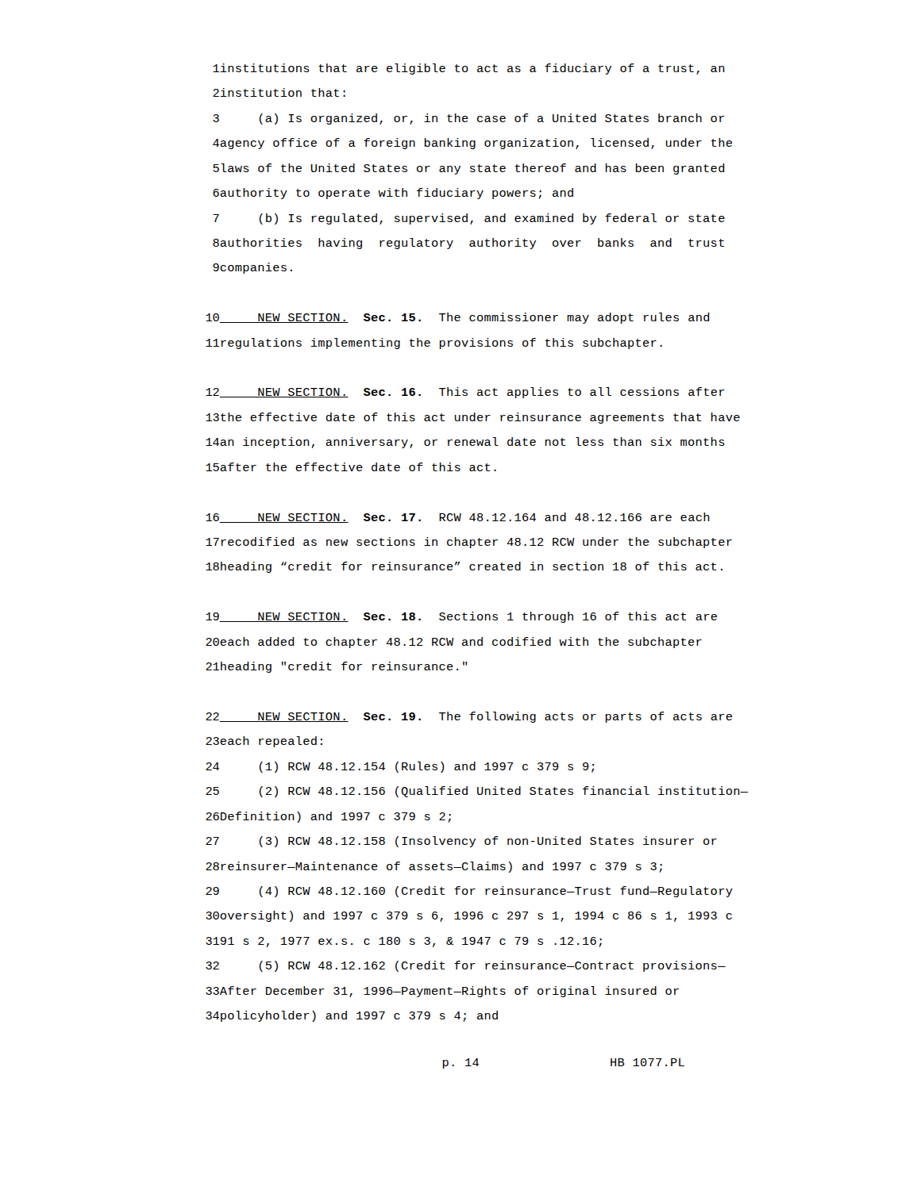| 1 | institutions that are eligible to act as a fiduciary of a trust, an |
| 2 | institution that: |
| 3 | (a) Is organized, or, in the case of a United States branch or |
| 4 | agency office of a foreign banking organization, licensed, under the |
| 5 | laws of the United States or any state thereof and has been granted |
| 6 | authority to operate with fiduciary powers; and |
| 7 | (b) Is regulated, supervised, and examined by federal or state |
| 8 | authorities having regulatory authority over banks and trust |
| 9 | companies. |
| 10 | NEW SECTION. Sec. 15. The commissioner may adopt rules and |
| 11 | regulations implementing the provisions of this subchapter. |
| 12 | NEW SECTION. Sec. 16. This act applies to all cessions after |
| 13 | the effective date of this act under reinsurance agreements that have |
| 14 | an inception, anniversary, or renewal date not less than six months |
| 15 | after the effective date of this act. |
| 16 | NEW SECTION. Sec. 17. RCW 48.12.164 and 48.12.166 are each |
| 17 | recodified as new sections in chapter 48.12 RCW under the subchapter |
| 18 | heading “credit for reinsurance” created in section 18 of this act. |
| 19 | NEW SECTION. Sec. 18. Sections 1 through 16 of this act are |
| 20 | each added to chapter 48.12 RCW and codified with the subchapter |
| 21 | heading "credit for reinsurance." |
| 22 | NEW SECTION. Sec. 19. The following acts or parts of acts are |
| 23 | each repealed: |
| 24 | (1) RCW 48.12.154 (Rules) and 1997 c 379 s 9; |
| 25 | (2) RCW 48.12.156 (Qualified United States financial institution— |
| 26 | Definition) and 1997 c 379 s 2; |
| 27 | (3) RCW 48.12.158 (Insolvency of non-United States insurer or |
| 28 | reinsurer—Maintenance of assets—Claims) and 1997 c 379 s 3; |
| 29 | (4) RCW 48.12.160 (Credit for reinsurance—Trust fund—Regulatory |
| 30 | oversight) and 1997 c 379 s 6, 1996 c 297 s 1, 1994 c 86 s 1, 1993 c |
| 31 | 91 s 2, 1977 ex.s. c 180 s 3, & 1947 c 79 s .12.16; |
| 32 | (5) RCW 48.12.162 (Credit for reinsurance—Contract provisions— |
| 33 | After December 31, 1996—Payment—Rights of original insured or |
| 34 | policyholder) and 1997 c 379 s 4; and |
p. 14 HB 1077.PL